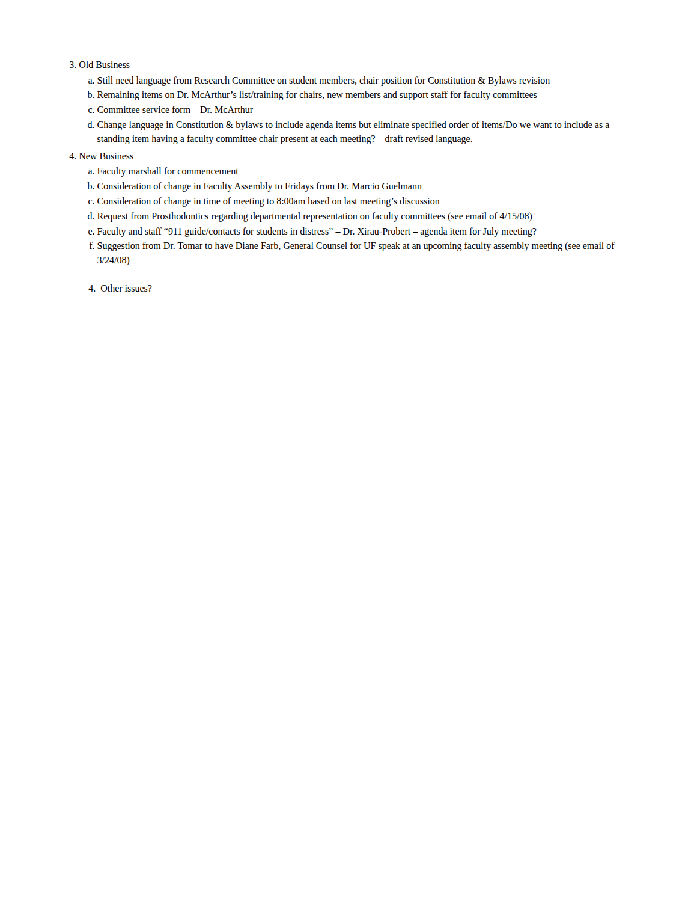Old Business
Still need language from Research Committee on student members, chair position for Constitution & Bylaws revision
Remaining items on Dr. McArthur’s list/training for chairs, new members and support staff for faculty committees
Committee service form – Dr. McArthur
Change language in Constitution & bylaws to include agenda items but eliminate specified order of items/Do we want to include as a standing item having a faculty committee chair present at each meeting? – draft revised language.
New Business
Faculty marshall for commencement
Consideration of change in Faculty Assembly to Fridays from Dr. Marcio Guelmann
Consideration of change in time of meeting to 8:00am based on last meeting’s discussion
Request from Prosthodontics regarding departmental representation on faculty committees (see email of 4/15/08)
Faculty and staff “911 guide/contacts for students in distress” – Dr. Xirau-Probert – agenda item for July meeting?
Suggestion from Dr. Tomar to have Diane Farb, General Counsel for UF speak at an upcoming faculty assembly meeting (see email of 3/24/08)
4. Other issues?